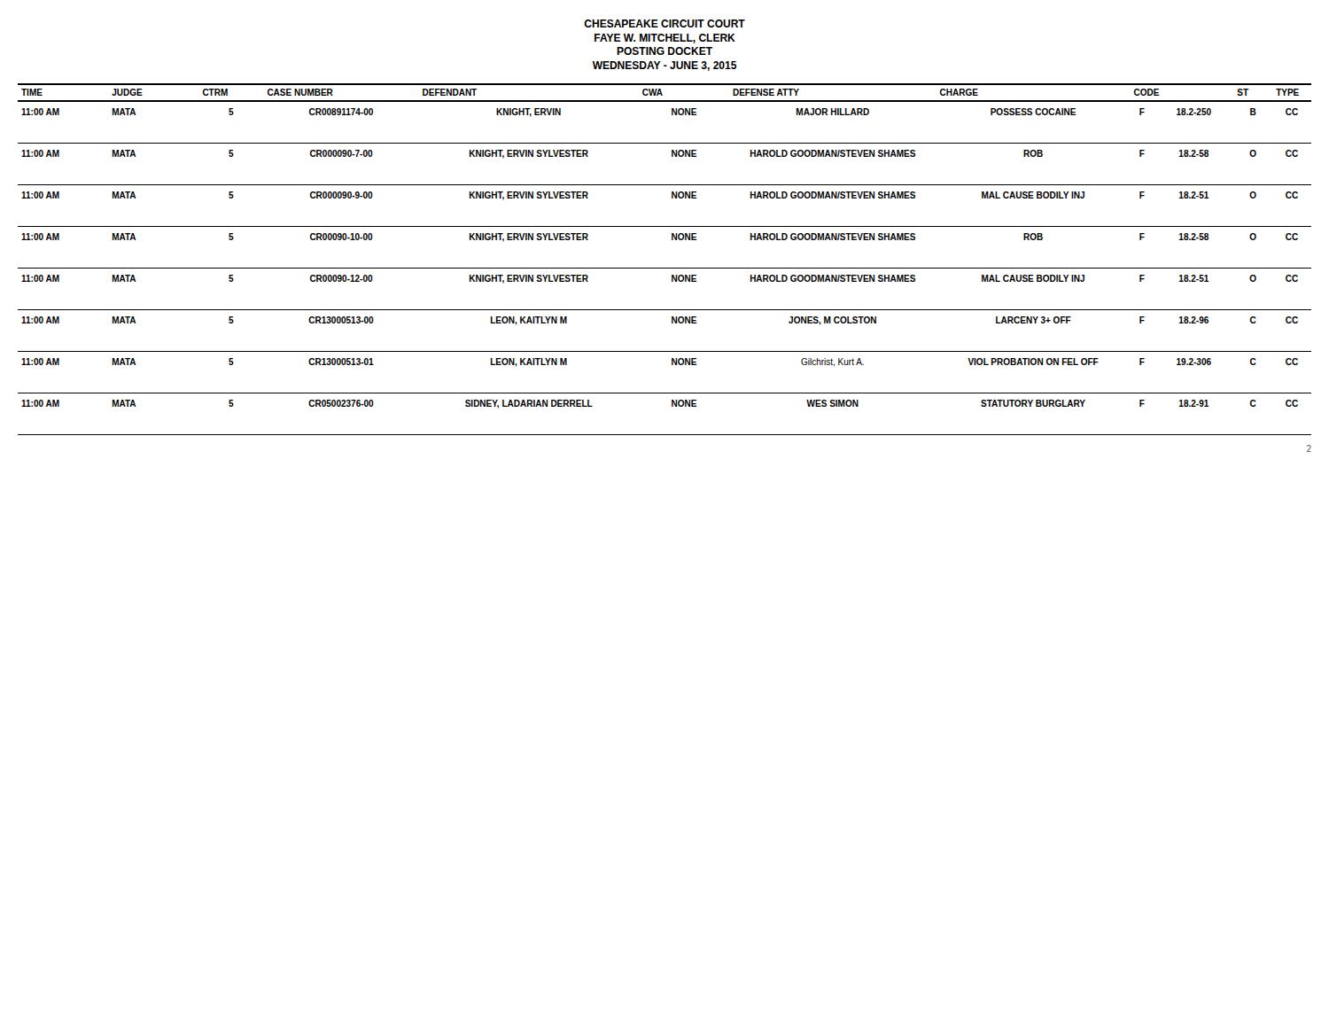CHESAPEAKE CIRCUIT COURT
FAYE W. MITCHELL, CLERK
POSTING DOCKET
WEDNESDAY - JUNE 3, 2015
| TIME | JUDGE | CTRM | CASE NUMBER | DEFENDANT | CWA | DEFENSE ATTY | CHARGE | CODE | ST | TYPE |
| --- | --- | --- | --- | --- | --- | --- | --- | --- | --- | --- |
| 11:00 AM | MATA | 5 | CR00891174-00 | KNIGHT, ERVIN | NONE | MAJOR HILLARD | POSSESS COCAINE | F | 18.2-250 | B | CC |
| 11:00 AM | MATA | 5 | CR000090-7-00 | KNIGHT, ERVIN SYLVESTER | NONE | HAROLD GOODMAN/STEVEN SHAMES | ROB | F | 18.2-58 | O | CC |
| 11:00 AM | MATA | 5 | CR000090-9-00 | KNIGHT, ERVIN SYLVESTER | NONE | HAROLD GOODMAN/STEVEN SHAMES | MAL CAUSE BODILY INJ | F | 18.2-51 | O | CC |
| 11:00 AM | MATA | 5 | CR00090-10-00 | KNIGHT, ERVIN SYLVESTER | NONE | HAROLD GOODMAN/STEVEN SHAMES | ROB | F | 18.2-58 | O | CC |
| 11:00 AM | MATA | 5 | CR00090-12-00 | KNIGHT, ERVIN SYLVESTER | NONE | HAROLD GOODMAN/STEVEN SHAMES | MAL CAUSE BODILY INJ | F | 18.2-51 | O | CC |
| 11:00 AM | MATA | 5 | CR13000513-00 | LEON, KAITLYN M | NONE | JONES, M COLSTON | LARCENY 3+ OFF | F | 18.2-96 | C | CC |
| 11:00 AM | MATA | 5 | CR13000513-01 | LEON, KAITLYN M | NONE | Gilchrist, Kurt A. | VIOL PROBATION ON FEL OFF | F | 19.2-306 | C | CC |
| 11:00 AM | MATA | 5 | CR05002376-00 | SIDNEY, LADARIAN DERRELL | NONE | WES SIMON | STATUTORY BURGLARY | F | 18.2-91 | C | CC |
2